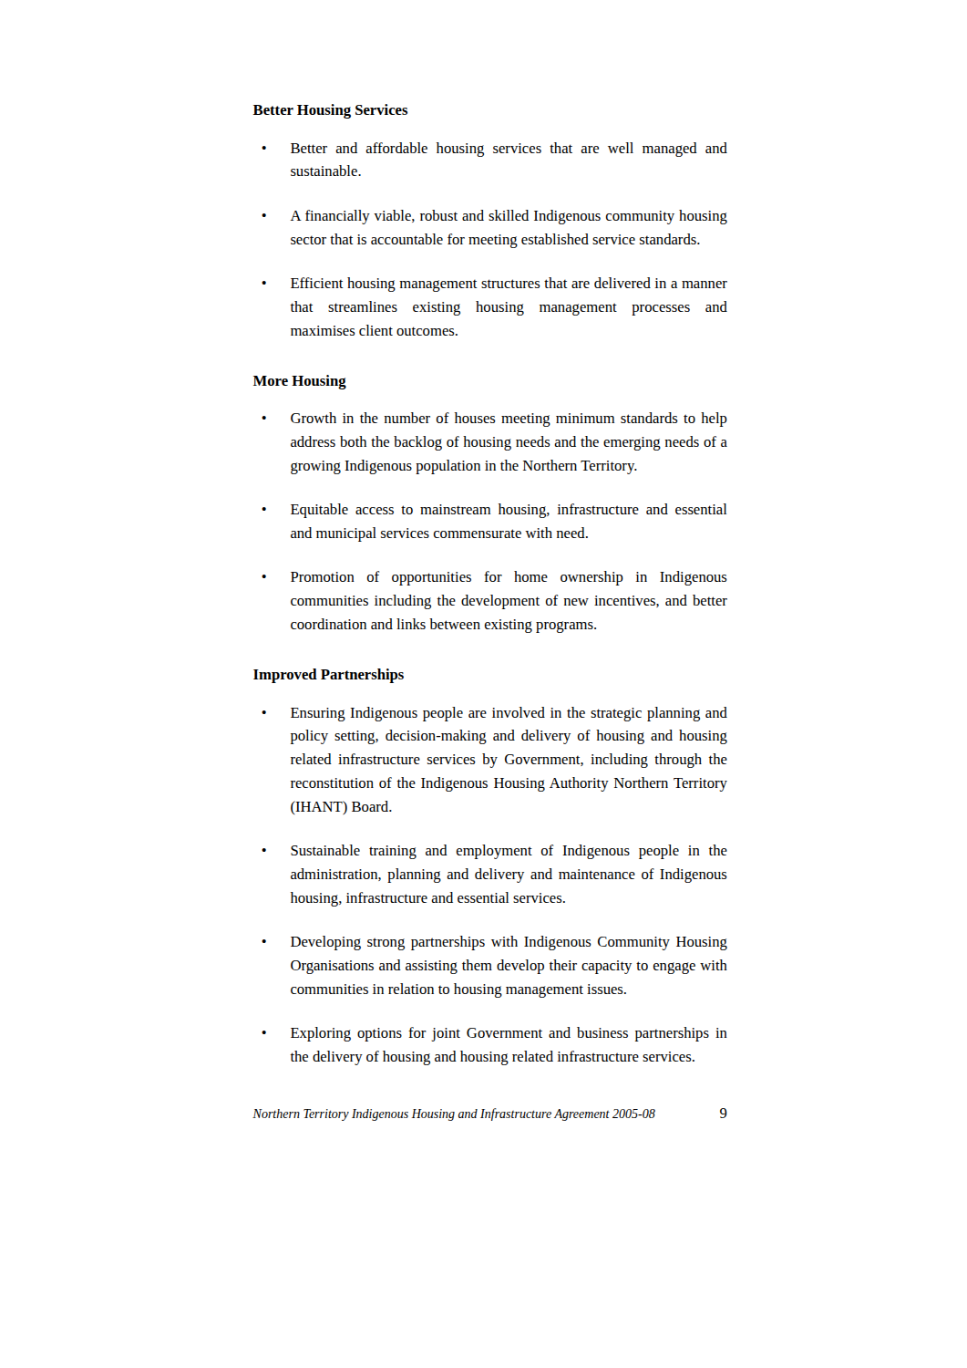Better Housing Services
Better and affordable housing services that are well managed and sustainable.
A financially viable, robust and skilled Indigenous community housing sector that is accountable for meeting established service standards.
Efficient housing management structures that are delivered in a manner that streamlines existing housing management processes and maximises client outcomes.
More Housing
Growth in the number of houses meeting minimum standards to help address both the backlog of housing needs and the emerging needs of a growing Indigenous population in the Northern Territory.
Equitable access to mainstream housing, infrastructure and essential and municipal services commensurate with need.
Promotion of opportunities for home ownership in Indigenous communities including the development of new incentives, and better coordination and links between existing programs.
Improved Partnerships
Ensuring Indigenous people are involved in the strategic planning and policy setting, decision-making and delivery of housing and housing related infrastructure services by Government, including through the reconstitution of the Indigenous Housing Authority Northern Territory (IHANT) Board.
Sustainable training and employment of Indigenous people in the administration, planning and delivery and maintenance of Indigenous housing, infrastructure and essential services.
Developing strong partnerships with Indigenous Community Housing Organisations and assisting them develop their capacity to engage with communities in relation to housing management issues.
Exploring options for joint Government and business partnerships in the delivery of housing and housing related infrastructure services.
Northern Territory Indigenous Housing and Infrastructure Agreement 2005-08 9